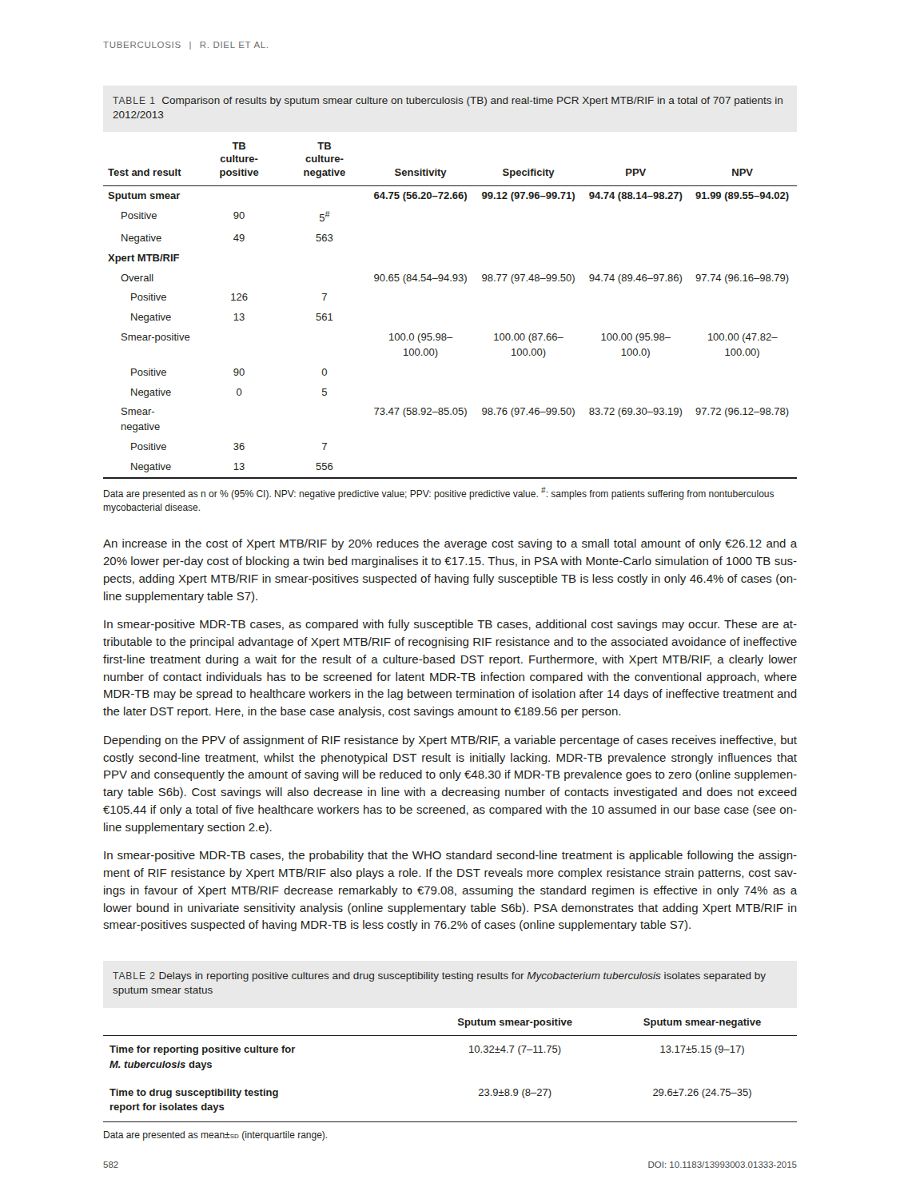Tuberculosis | R. Diel et al.
Table 1 Comparison of results by sputum smear culture on tuberculosis (TB) and real-time PCR Xpert MTB/RIF in a total of 707 patients in 2012/2013
| Test and result | TB culture-positive | TB culture-negative | Sensitivity | Specificity | PPV | NPV |
| --- | --- | --- | --- | --- | --- | --- |
| Sputum smear | | | 64.75 (56.20–72.66) | 99.12 (97.96–99.71) | 94.74 (88.14–98.27) | 91.99 (89.55–94.02) |
| Positive | 90 | 5 # | | | | |
| Negative | 49 | 563 | | | | |
| Xpert MTB/RIF | | | | | | |
| Overall | | | 90.65 (84.54–94.93) | 98.77 (97.48–99.50) | 94.74 (89.46–97.86) | 97.74 (96.16–98.79) |
| Positive | 126 | 7 | | | | |
| Negative | 13 | 561 | | | | |
| Smear-positive | | | 100.0 (95.98–100.00) | 100.00 (87.66–100.00) | 100.00 (95.98–100.0) | 100.00 (47.82–100.00) |
| Positive | 90 | 0 | | | | |
| Negative | 0 | 5 | | | | |
| Smear-negative | | | 73.47 (58.92–85.05) | 98.76 (97.46–99.50) | 83.72 (69.30–93.19) | 97.72 (96.12–98.78) |
| Positive | 36 | 7 | | | | |
| Negative | 13 | 556 | | | | |
Data are presented as n or % (95% CI). NPV: negative predictive value; PPV: positive predictive value. #: samples from patients suffering from nontuberculous mycobacterial disease.
An increase in the cost of Xpert MTB/RIF by 20% reduces the average cost saving to a small total amount of only €26.12 and a 20% lower per-day cost of blocking a twin bed marginalises it to €17.15. Thus, in PSA with Monte-Carlo simulation of 1000 TB suspects, adding Xpert MTB/RIF in smear-positives suspected of having fully susceptible TB is less costly in only 46.4% of cases (online supplementary table S7).
In smear-positive MDR-TB cases, as compared with fully susceptible TB cases, additional cost savings may occur. These are attributable to the principal advantage of Xpert MTB/RIF of recognising RIF resistance and to the associated avoidance of ineffective first-line treatment during a wait for the result of a culture-based DST report. Furthermore, with Xpert MTB/RIF, a clearly lower number of contact individuals has to be screened for latent MDR-TB infection compared with the conventional approach, where MDR-TB may be spread to healthcare workers in the lag between termination of isolation after 14 days of ineffective treatment and the later DST report. Here, in the base case analysis, cost savings amount to €189.56 per person.
Depending on the PPV of assignment of RIF resistance by Xpert MTB/RIF, a variable percentage of cases receives ineffective, but costly second-line treatment, whilst the phenotypical DST result is initially lacking. MDR-TB prevalence strongly influences that PPV and consequently the amount of saving will be reduced to only €48.30 if MDR-TB prevalence goes to zero (online supplementary table S6b). Cost savings will also decrease in line with a decreasing number of contacts investigated and does not exceed €105.44 if only a total of five healthcare workers has to be screened, as compared with the 10 assumed in our base case (see online supplementary section 2.e).
In smear-positive MDR-TB cases, the probability that the WHO standard second-line treatment is applicable following the assignment of RIF resistance by Xpert MTB/RIF also plays a role. If the DST reveals more complex resistance strain patterns, cost savings in favour of Xpert MTB/RIF decrease remarkably to €79.08, assuming the standard regimen is effective in only 74% as a lower bound in univariate sensitivity analysis (online supplementary table S6b). PSA demonstrates that adding Xpert MTB/RIF in smear-positives suspected of having MDR-TB is less costly in 76.2% of cases (online supplementary table S7).
Table 2 Delays in reporting positive cultures and drug susceptibility testing results for Mycobacterium tuberculosis isolates separated by sputum smear status
| | Sputum smear-positive | Sputum smear-negative |
| --- | --- | --- |
| Time for reporting positive culture for M. tuberculosis days | 10.32±4.7 (7–11.75) | 13.17±5.15 (9–17) |
| Time to drug susceptibility testing report for isolates days | 23.9±8.9 (8–27) | 29.6±7.26 (24.75–35) |
Data are presented as mean±sd (interquartile range).
582
DOI: 10.1183/13993003.01333-2015